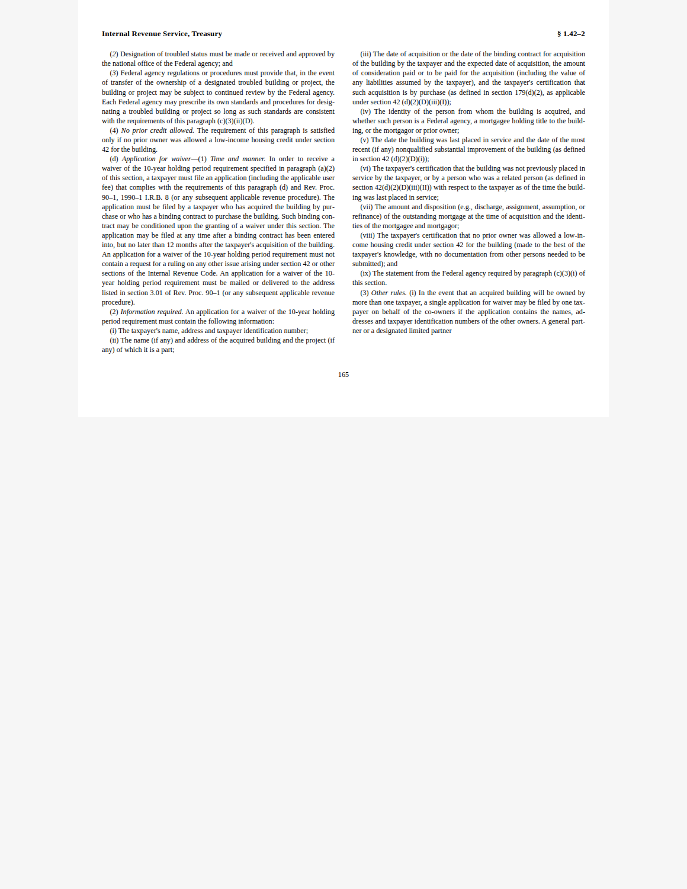Internal Revenue Service, Treasury § 1.42–2
(2) Designation of troubled status must be made or received and approved by the national office of the Federal agency; and
(3) Federal agency regulations or procedures must provide that, in the event of transfer of the ownership of a designated troubled building or project, the building or project may be subject to continued review by the Federal agency. Each Federal agency may prescribe its own standards and procedures for designating a troubled building or project so long as such standards are consistent with the requirements of this paragraph (c)(3)(ii)(D).
(4) No prior credit allowed. The requirement of this paragraph is satisfied only if no prior owner was allowed a low-income housing credit under section 42 for the building.
(d) Application for waiver—(1) Time and manner. In order to receive a waiver of the 10-year holding period requirement specified in paragraph (a)(2) of this section, a taxpayer must file an application (including the applicable user fee) that complies with the requirements of this paragraph (d) and Rev. Proc. 90–1, 1990–1 I.R.B. 8 (or any subsequent applicable revenue procedure). The application must be filed by a taxpayer who has acquired the building by purchase or who has a binding contract to purchase the building. Such binding contract may be conditioned upon the granting of a waiver under this section. The application may be filed at any time after a binding contract has been entered into, but no later than 12 months after the taxpayer's acquisition of the building. An application for a waiver of the 10-year holding period requirement must not contain a request for a ruling on any other issue arising under section 42 or other sections of the Internal Revenue Code. An application for a waiver of the 10-year holding period requirement must be mailed or delivered to the address listed in section 3.01 of Rev. Proc. 90–1 (or any subsequent applicable revenue procedure).
(2) Information required. An application for a waiver of the 10-year holding period requirement must contain the following information:
(i) The taxpayer's name, address and taxpayer identification number;
(ii) The name (if any) and address of the acquired building and the project (if any) of which it is a part;
(iii) The date of acquisition or the date of the binding contract for acquisition of the building by the taxpayer and the expected date of acquisition, the amount of consideration paid or to be paid for the acquisition (including the value of any liabilities assumed by the taxpayer), and the taxpayer's certification that such acquisition is by purchase (as defined in section 179(d)(2), as applicable under section 42 (d)(2)(D)(iii)(I));
(iv) The identity of the person from whom the building is acquired, and whether such person is a Federal agency, a mortgagee holding title to the building, or the mortgagor or prior owner;
(v) The date the building was last placed in service and the date of the most recent (if any) nonqualified substantial improvement of the building (as defined in section 42 (d)(2)(D)(i));
(vi) The taxpayer's certification that the building was not previously placed in service by the taxpayer, or by a person who was a related person (as defined in section 42(d)(2)(D)(iii)(II)) with respect to the taxpayer as of the time the building was last placed in service;
(vii) The amount and disposition (e.g., discharge, assignment, assumption, or refinance) of the outstanding mortgage at the time of acquisition and the identities of the mortgagee and mortgagor;
(viii) The taxpayer's certification that no prior owner was allowed a low-income housing credit under section 42 for the building (made to the best of the taxpayer's knowledge, with no documentation from other persons needed to be submitted); and
(ix) The statement from the Federal agency required by paragraph (c)(3)(i) of this section.
(3) Other rules. (i) In the event that an acquired building will be owned by more than one taxpayer, a single application for waiver may be filed by one taxpayer on behalf of the co-owners if the application contains the names, addresses and taxpayer identification numbers of the other owners. A general partner or a designated limited partner
165